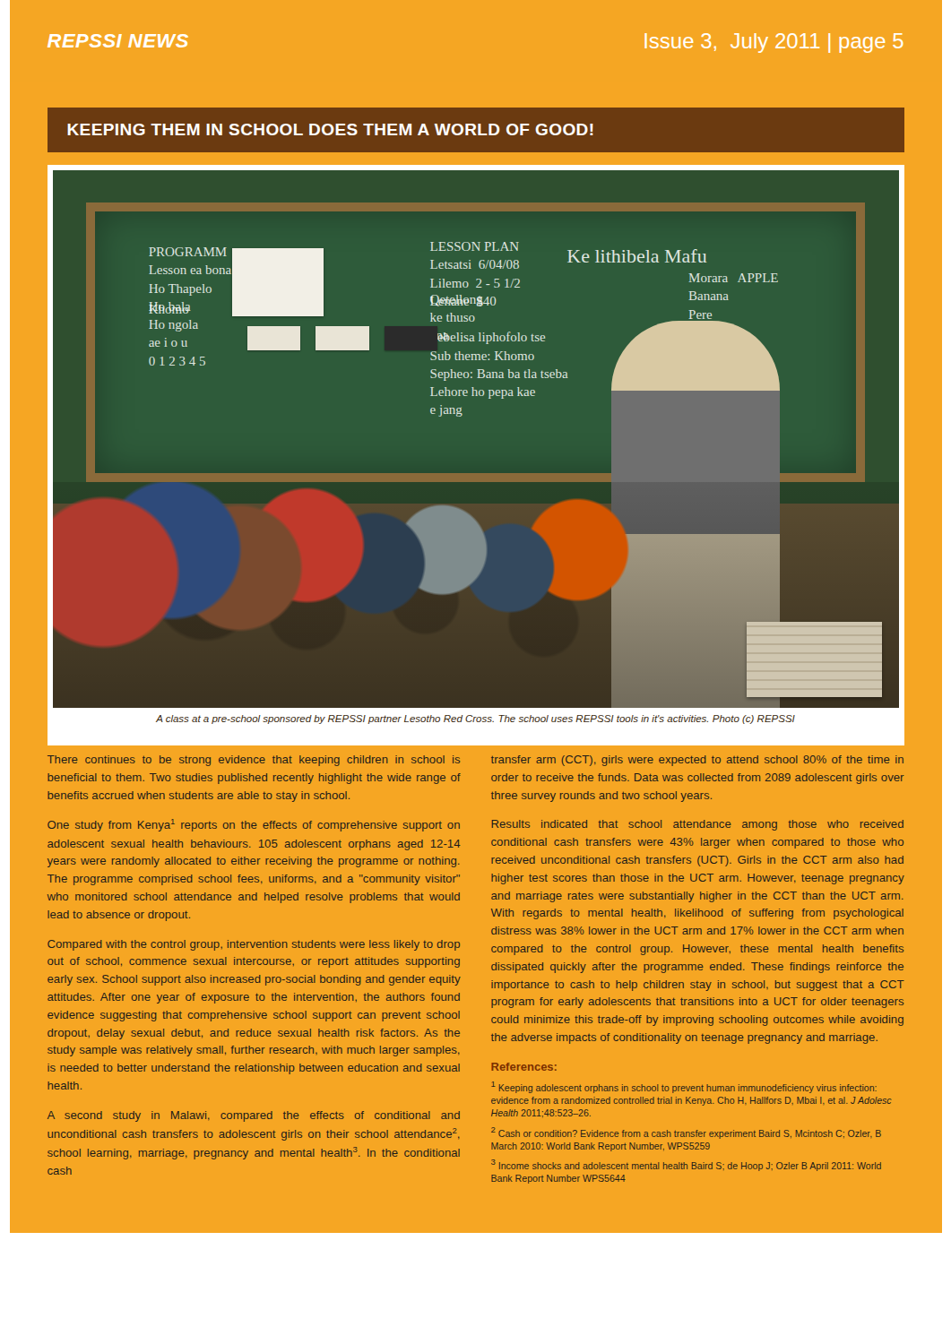REPSSI NEWS
Issue 3, July 2011 | page 5
KEEPING THEM IN SCHOOL DOES THEM A WORLD OF GOOD!
PROGRAMM Lesson ea bona Ho Thapelo Ho bala Ho ngola ae i o u 0 1 2 3 4 5
LESSON PLAN Letsatsi 6/04/08 Lilemo 2 - 5 1/2 Lenane $40 Sebelisa liphofolo tse Sub theme: Khomo Sepheo: Bana ba tla tseba Lehore ho pepa kae e jang
Ke lithibela Mafu
Khomo
Qetellong ke thuso ena
Morara APPLE Banana Pere Mokupu
A class at a pre-school sponsored by REPSSI partner Lesotho Red Cross. The school uses REPSSI tools in it's activities. Photo (c) REPSSI
There continues to be strong evidence that keeping children in school is beneficial to them. Two studies published recently highlight the wide range of benefits accrued when students are able to stay in school.
One study from Kenya1 reports on the effects of comprehensive support on adolescent sexual health behaviours. 105 adolescent orphans aged 12-14 years were randomly allocated to either receiving the programme or nothing. The programme comprised school fees, uniforms, and a "community visitor" who monitored school attendance and helped resolve problems that would lead to absence or dropout.
Compared with the control group, intervention students were less likely to drop out of school, commence sexual intercourse, or report attitudes supporting early sex. School support also increased pro-social bonding and gender equity attitudes. After one year of exposure to the intervention, the authors found evidence suggesting that comprehensive school support can prevent school dropout, delay sexual debut, and reduce sexual health risk factors. As the study sample was relatively small, further research, with much larger samples, is needed to better understand the relationship between education and sexual health.
A second study in Malawi, compared the effects of conditional and unconditional cash transfers to adolescent girls on their school attendance2, school learning, marriage, pregnancy and mental health3. In the conditional cash
transfer arm (CCT), girls were expected to attend school 80% of the time in order to receive the funds. Data was collected from 2089 adolescent girls over three survey rounds and two school years.
Results indicated that school attendance among those who received conditional cash transfers were 43% larger when compared to those who received unconditional cash transfers (UCT). Girls in the CCT arm also had higher test scores than those in the UCT arm. However, teenage pregnancy and marriage rates were substantially higher in the CCT than the UCT arm. With regards to mental health, likelihood of suffering from psychological distress was 38% lower in the UCT arm and 17% lower in the CCT arm when compared to the control group. However, these mental health benefits dissipated quickly after the programme ended. These findings reinforce the importance to cash to help children stay in school, but suggest that a CCT program for early adolescents that transitions into a UCT for older teenagers could minimize this trade-off by improving schooling outcomes while avoiding the adverse impacts of conditionality on teenage pregnancy and marriage.
References:
1 Keeping adolescent orphans in school to prevent human immunodeficiency virus infection: evidence from a randomized controlled trial in Kenya. Cho H, Hallfors D, Mbai I, et al. J Adolesc Health 2011;48:523–26.
2 Cash or condition? Evidence from a cash transfer experiment Baird S, Mcintosh C; Ozler, B March 2010: World Bank Report Number, WPS5259
3 Income shocks and adolescent mental health Baird S; de Hoop J; Ozler B April 2011: World Bank Report Number WPS5644